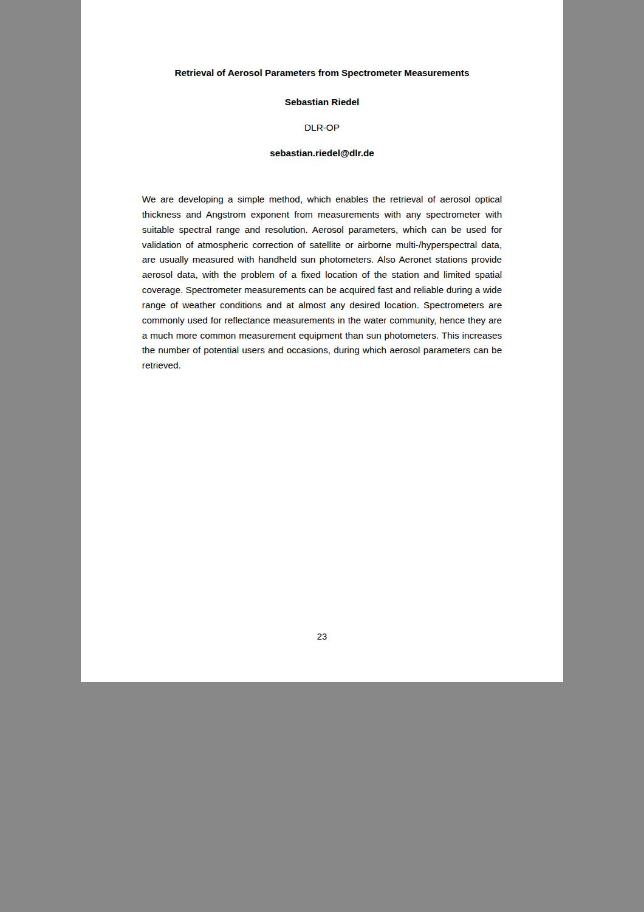Retrieval of Aerosol Parameters from Spectrometer Measurements
Sebastian Riedel
DLR-OP
sebastian.riedel@dlr.de
We are developing a simple method, which enables the retrieval of aerosol optical thickness and Angstrom exponent from measurements with any spectrometer with suitable spectral range and resolution. Aerosol parameters, which can be used for validation of atmospheric correction of satellite or airborne multi-/hyperspectral data, are usually measured with handheld sun photometers. Also Aeronet stations provide aerosol data, with the problem of a fixed location of the station and limited spatial coverage. Spectrometer measurements can be acquired fast and reliable during a wide range of weather conditions and at almost any desired location. Spectrometers are commonly used for reflectance measurements in the water community, hence they are a much more common measurement equipment than sun photometers. This increases the number of potential users and occasions, during which aerosol parameters can be retrieved.
23